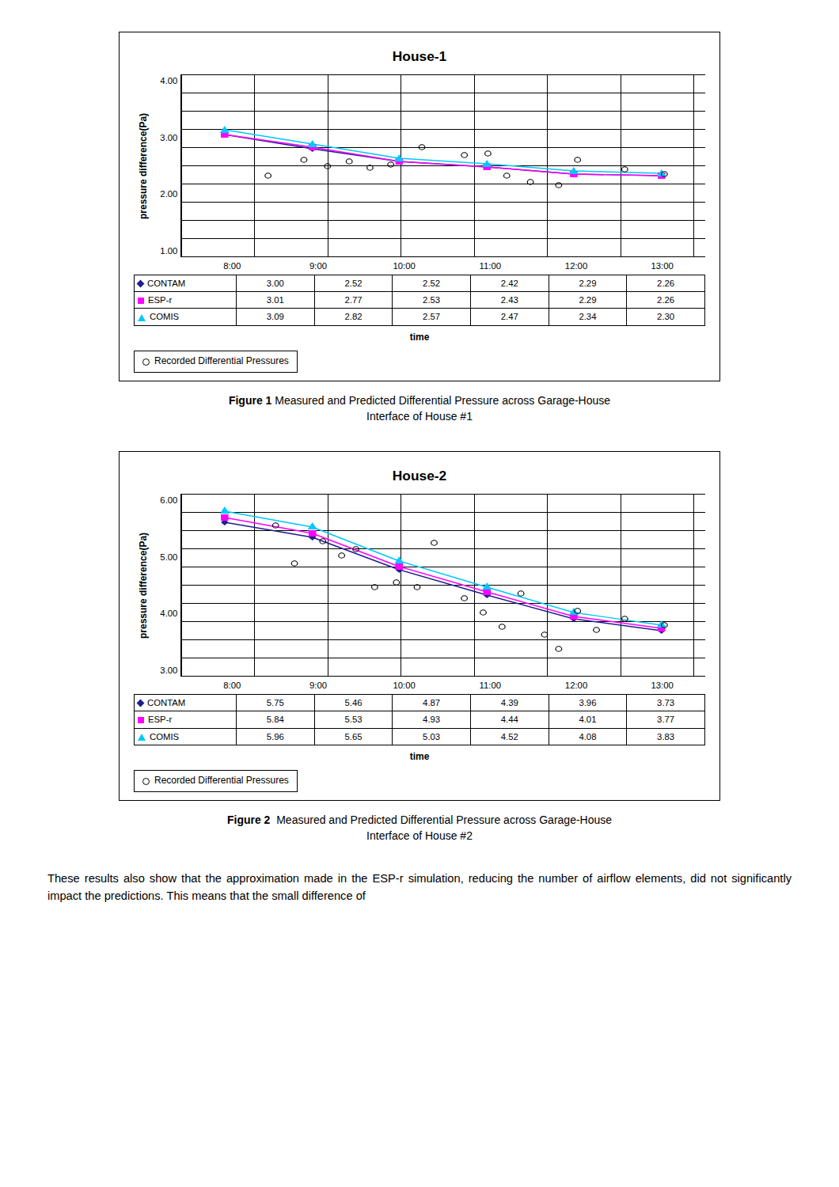House-1
pressure difference(Pa)
4.00 3.00 2.00 1.00
8:009:0010:0011:0012:0013:00
| CONTAM | 3.00 | 2.52 | 2.52 | 2.42 | 2.29 | 2.26 |
| ESP-r | 3.01 | 2.77 | 2.53 | 2.43 | 2.29 | 2.26 |
| COMIS | 3.09 | 2.82 | 2.57 | 2.47 | 2.34 | 2.30 |
time
Recorded Differential Pressures
Figure 1 Measured and Predicted Differential Pressure across Garage-House
Interface of House #1
House-2
pressure difference(Pa)
6.00 5.00 4.00 3.00
8:009:0010:0011:0012:0013:00
| CONTAM | 5.75 | 5.46 | 4.87 | 4.39 | 3.96 | 3.73 |
| ESP-r | 5.84 | 5.53 | 4.93 | 4.44 | 4.01 | 3.77 |
| COMIS | 5.96 | 5.65 | 5.03 | 4.52 | 4.08 | 3.83 |
time
Recorded Differential Pressures
Figure 2 Measured and Predicted Differential Pressure across Garage-House
Interface of House #2
These results also show that the approximation made in the ESP-r simulation, reducing the number of airflow elements, did not significantly impact the predictions. This means that the small difference of